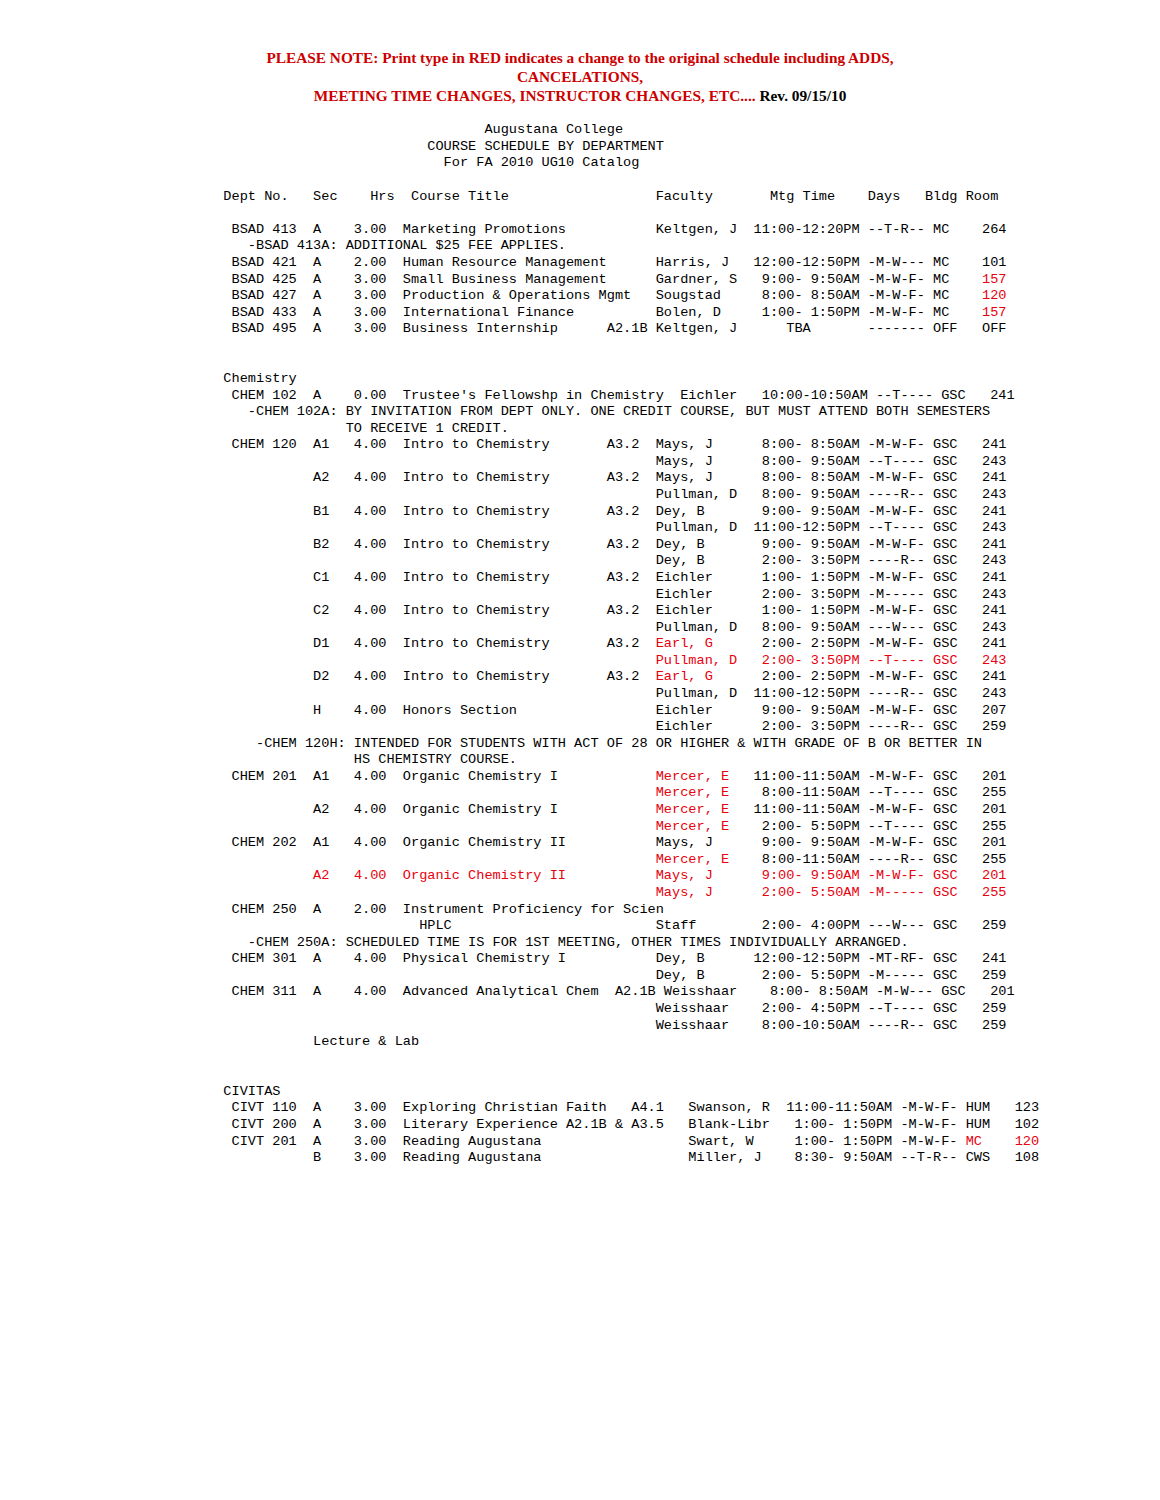PLEASE NOTE: Print type in RED indicates a change to the original schedule including ADDS, CANCELATIONS,
MEETING TIME CHANGES, INSTRUCTOR CHANGES, ETC.... Rev. 09/15/10
                                 Augustana College
                          COURSE SCHEDULE BY DEPARTMENT
                            For FA 2010 UG10 Catalog

 Dept No.   Sec    Hrs  Course Title                  Faculty       Mtg Time    Days   Bldg Room

  BSAD 413  A    3.00  Marketing Promotions           Keltgen, J  11:00-12:20PM --T-R-- MC    264
    -BSAD 413A: ADDITIONAL $25 FEE APPLIES.
  BSAD 421  A    2.00  Human Resource Management      Harris, J   12:00-12:50PM -M-W--- MC    101
  BSAD 425  A    3.00  Small Business Management      Gardner, S   9:00- 9:50AM -M-W-F- MC    157
  BSAD 427  A    3.00  Production & Operations Mgmt   Sougstad     8:00- 8:50AM -M-W-F- MC    120
  BSAD 433  A    3.00  International Finance          Bolen, D     1:00- 1:50PM -M-W-F- MC    157
  BSAD 495  A    3.00  Business Internship      A2.1B Keltgen, J      TBA       ------- OFF   OFF


 Chemistry
  CHEM 102  A    0.00  Trustee's Fellowshp in Chemistry  Eichler   10:00-10:50AM --T---- GSC   241
    -CHEM 102A: BY INVITATION FROM DEPT ONLY. ONE CREDIT COURSE, BUT MUST ATTEND BOTH SEMESTERS
                TO RECEIVE 1 CREDIT.
  CHEM 120  A1   4.00  Intro to Chemistry       A3.2  Mays, J      8:00- 8:50AM -M-W-F- GSC   241
                                                      Mays, J      8:00- 9:50AM --T---- GSC   243
            A2   4.00  Intro to Chemistry       A3.2  Mays, J      8:00- 8:50AM -M-W-F- GSC   241
                                                      Pullman, D   8:00- 9:50AM ----R-- GSC   243
            B1   4.00  Intro to Chemistry       A3.2  Dey, B       9:00- 9:50AM -M-W-F- GSC   241
                                                      Pullman, D  11:00-12:50PM --T---- GSC   243
            B2   4.00  Intro to Chemistry       A3.2  Dey, B       9:00- 9:50AM -M-W-F- GSC   241
                                                      Dey, B       2:00- 3:50PM ----R-- GSC   243
            C1   4.00  Intro to Chemistry       A3.2  Eichler      1:00- 1:50PM -M-W-F- GSC   241
                                                      Eichler      2:00- 3:50PM -M----- GSC   243
            C2   4.00  Intro to Chemistry       A3.2  Eichler      1:00- 1:50PM -M-W-F- GSC   241
                                                      Pullman, D   8:00- 9:50AM ---W--- GSC   243
            D1   4.00  Intro to Chemistry       A3.2  Earl, G      2:00- 2:50PM -M-W-F- GSC   241
                                                      Pullman, D   2:00- 3:50PM --T---- GSC   243
            D2   4.00  Intro to Chemistry       A3.2  Earl, G      2:00- 2:50PM -M-W-F- GSC   241
                                                      Pullman, D  11:00-12:50PM ----R-- GSC   243
            H    4.00  Honors Section                 Eichler      9:00- 9:50AM -M-W-F- GSC   207
                                                      Eichler      2:00- 3:50PM ----R-- GSC   259
     -CHEM 120H: INTENDED FOR STUDENTS WITH ACT OF 28 OR HIGHER & WITH GRADE OF B OR BETTER IN
                 HS CHEMISTRY COURSE.
  CHEM 201  A1   4.00  Organic Chemistry I            Mercer, E   11:00-11:50AM -M-W-F- GSC   201
                                                      Mercer, E    8:00-11:50AM --T---- GSC   255
            A2   4.00  Organic Chemistry I            Mercer, E   11:00-11:50AM -M-W-F- GSC   201
                                                      Mercer, E    2:00- 5:50PM --T---- GSC   255
  CHEM 202  A1   4.00  Organic Chemistry II           Mays, J      9:00- 9:50AM -M-W-F- GSC   201
                                                      Mercer, E    8:00-11:50AM ----R-- GSC   255
            A2   4.00  Organic Chemistry II           Mays, J      9:00- 9:50AM -M-W-F- GSC   201
                                                      Mays, J      2:00- 5:50AM -M----- GSC   255
  CHEM 250  A    2.00  Instrument Proficiency for Scien
                         HPLC                         Staff        2:00- 4:00PM ---W--- GSC   259
    -CHEM 250A: SCHEDULED TIME IS FOR 1ST MEETING, OTHER TIMES INDIVIDUALLY ARRANGED.
  CHEM 301  A    4.00  Physical Chemistry I           Dey, B      12:00-12:50PM -MT-RF- GSC   241
                                                      Dey, B       2:00- 5:50PM -M----- GSC   259
  CHEM 311  A    4.00  Advanced Analytical Chem  A2.1B Weisshaar    8:00- 8:50AM -M-W--- GSC   201
                                                      Weisshaar    2:00- 4:50PM --T---- GSC   259
                                                      Weisshaar    8:00-10:50AM ----R-- GSC   259
            Lecture & Lab


 CIVITAS
  CIVT 110  A    3.00  Exploring Christian Faith   A4.1   Swanson, R  11:00-11:50AM -M-W-F- HUM   123
  CIVT 200  A    3.00  Literary Experience A2.1B & A3.5   Blank-Libr   1:00- 1:50PM -M-W-F- HUM   102
  CIVT 201  A    3.00  Reading Augustana                  Swart, W     1:00- 1:50PM -M-W-F- MC    120
            B    3.00  Reading Augustana                  Miller, J    8:30- 9:50AM --T-R-- CWS   108